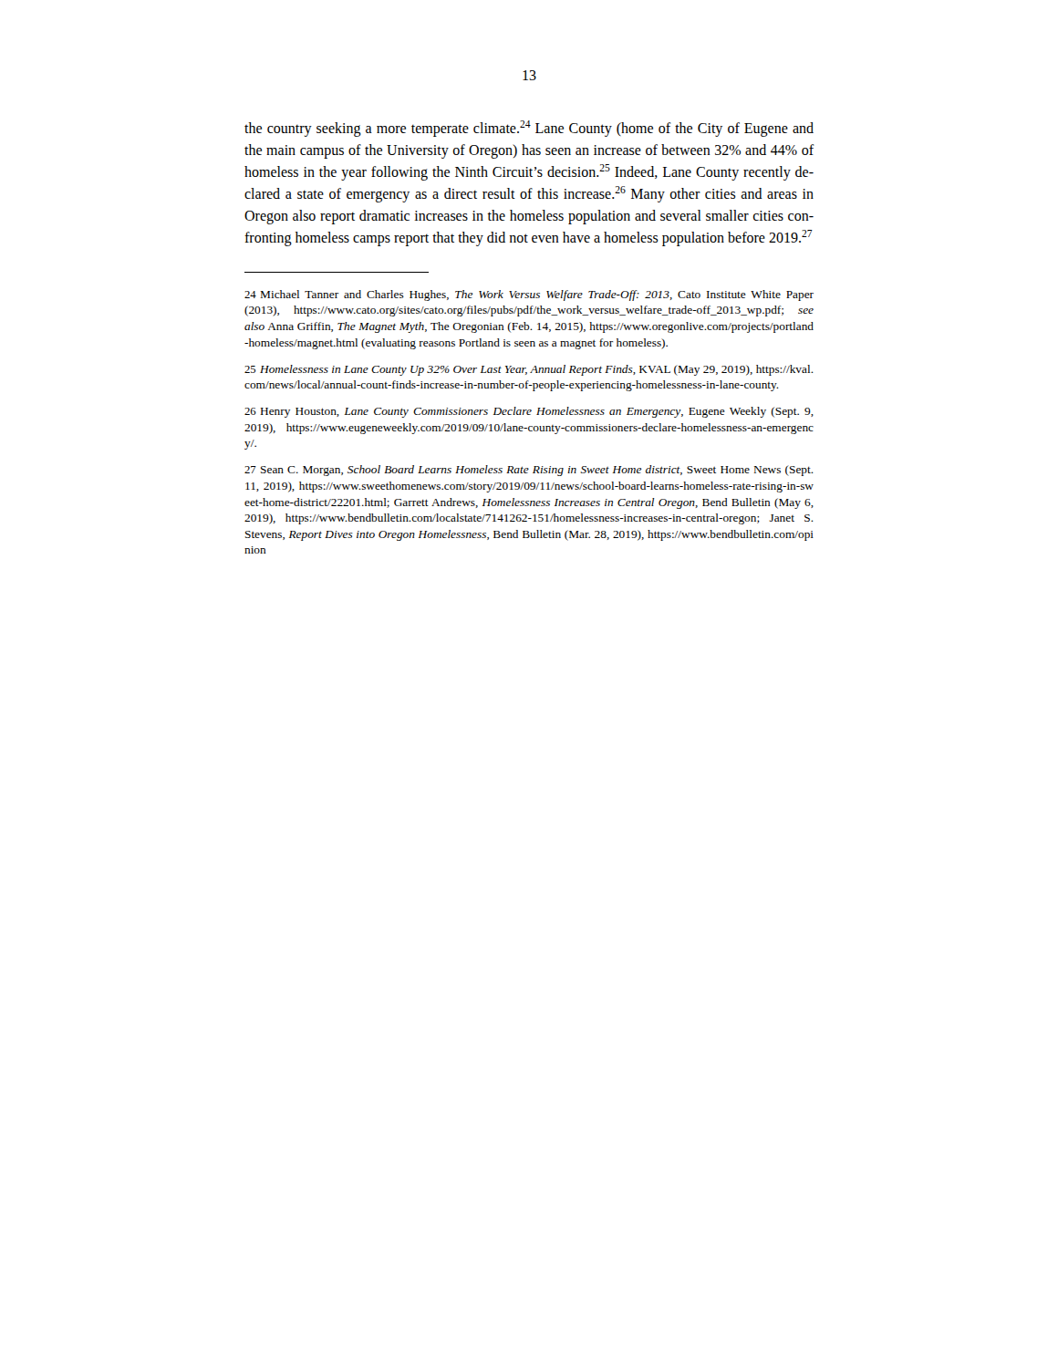13
the country seeking a more temperate climate.24 Lane County (home of the City of Eugene and the main campus of the University of Oregon) has seen an increase of between 32% and 44% of homeless in the year following the Ninth Circuit’s decision.25 Indeed, Lane County recently declared a state of emergency as a direct result of this increase.26 Many other cities and areas in Oregon also report dramatic increases in the homeless population and several smaller cities confronting homeless camps report that they did not even have a homeless population before 2019.27
24 Michael Tanner and Charles Hughes, The Work Versus Welfare Trade-Off: 2013, Cato Institute White Paper (2013), https://www.cato.org/sites/cato.org/files/pubs/pdf/the_work_versus_welfare_trade-off_2013_wp.pdf; see also Anna Griffin, The Magnet Myth, The Oregonian (Feb. 14, 2015), https://www.oregonlive.com/projects/portland-homeless/magnet.html (evaluating reasons Portland is seen as a magnet for homeless).
25 Homelessness in Lane County Up 32% Over Last Year, Annual Report Finds, KVAL (May 29, 2019), https://kval.com/news/local/annual-count-finds-increase-in-number-of-people-experiencing-homelessness-in-lane-county.
26 Henry Houston, Lane County Commissioners Declare Homelessness an Emergency, Eugene Weekly (Sept. 9, 2019), https://www.eugeneweekly.com/2019/09/10/lane-county-commissioners-declare-homelessness-an-emergency/.
27 Sean C. Morgan, School Board Learns Homeless Rate Rising in Sweet Home district, Sweet Home News (Sept. 11, 2019), https://www.sweethomenews.com/story/2019/09/11/news/school-board-learns-homeless-rate-rising-in-sweet-home-district/22201.html; Garrett Andrews, Homelessness Increases in Central Oregon, Bend Bulletin (May 6, 2019), https://www.bendbulletin.com/localstate/7141262-151/homelessness-increases-in-central-oregon; Janet S. Stevens, Report Dives into Oregon Homelessness, Bend Bulletin (Mar. 28, 2019), https://www.bendbulletin.com/opinion